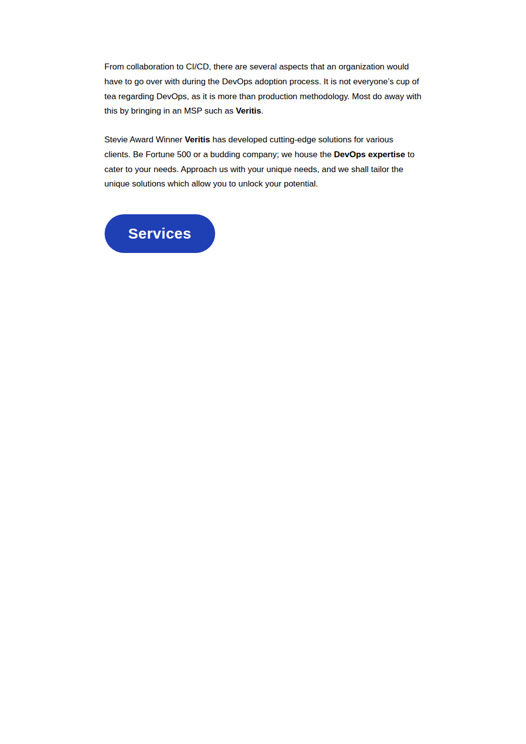From collaboration to CI/CD, there are several aspects that an organization would have to go over with during the DevOps adoption process. It is not everyone’s cup of tea regarding DevOps, as it is more than production methodology. Most do away with this by bringing in an MSP such as Veritis.
Stevie Award Winner Veritis has developed cutting-edge solutions for various clients. Be Fortune 500 or a budding company; we house the DevOps expertise to cater to your needs. Approach us with your unique needs, and we shall tailor the unique solutions which allow you to unlock your potential.
Services